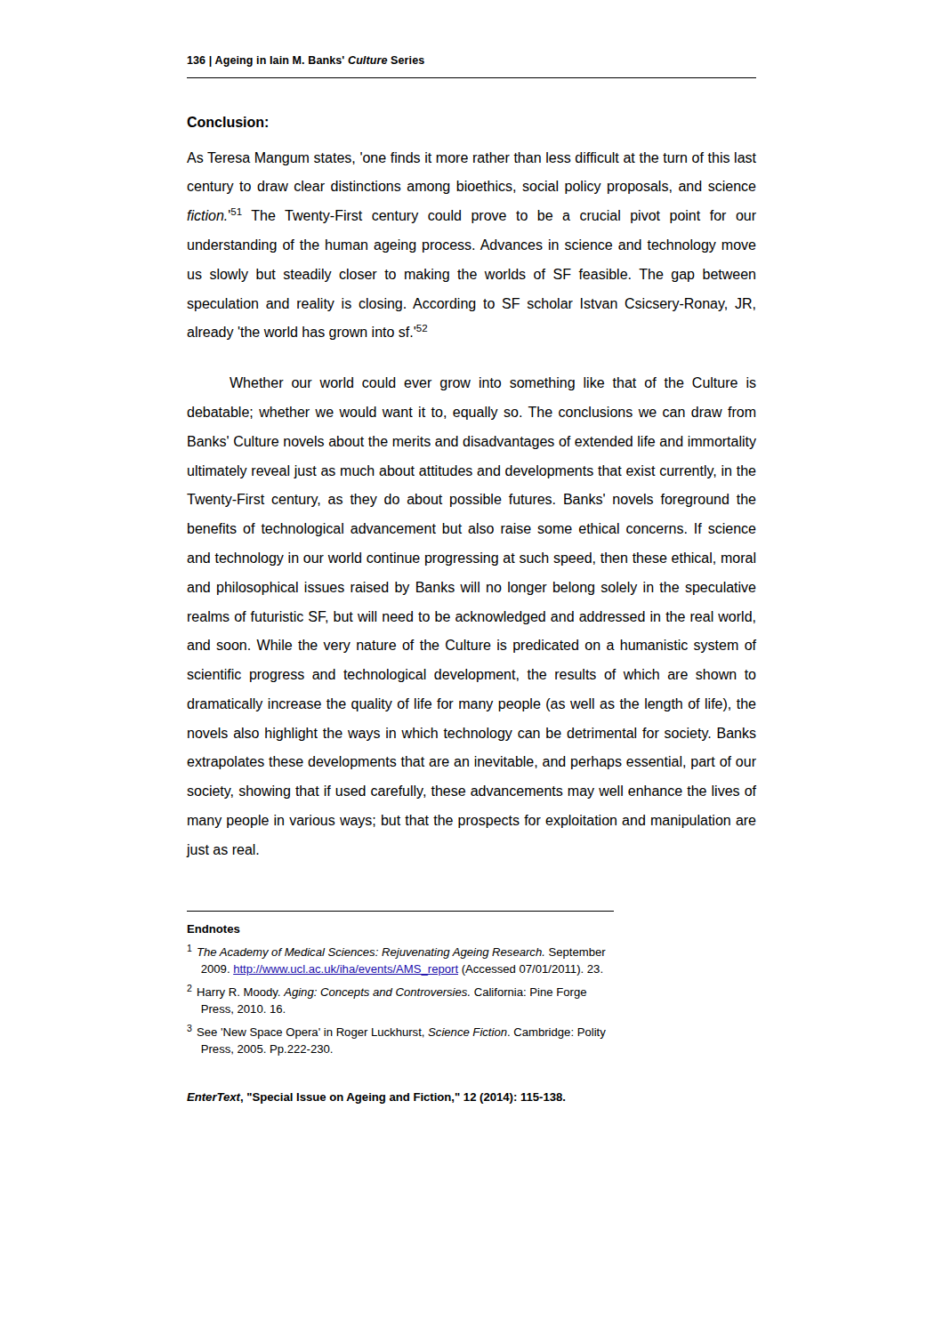136 | Ageing in Iain M. Banks' Culture Series
Conclusion:
As Teresa Mangum states, 'one finds it more rather than less difficult at the turn of this last century to draw clear distinctions among bioethics, social policy proposals, and science fiction.'51 The Twenty-First century could prove to be a crucial pivot point for our understanding of the human ageing process. Advances in science and technology move us slowly but steadily closer to making the worlds of SF feasible. The gap between speculation and reality is closing. According to SF scholar Istvan Csicsery-Ronay, JR, already 'the world has grown into sf.'52
Whether our world could ever grow into something like that of the Culture is debatable; whether we would want it to, equally so. The conclusions we can draw from Banks' Culture novels about the merits and disadvantages of extended life and immortality ultimately reveal just as much about attitudes and developments that exist currently, in the Twenty-First century, as they do about possible futures. Banks' novels foreground the benefits of technological advancement but also raise some ethical concerns. If science and technology in our world continue progressing at such speed, then these ethical, moral and philosophical issues raised by Banks will no longer belong solely in the speculative realms of futuristic SF, but will need to be acknowledged and addressed in the real world, and soon. While the very nature of the Culture is predicated on a humanistic system of scientific progress and technological development, the results of which are shown to dramatically increase the quality of life for many people (as well as the length of life), the novels also highlight the ways in which technology can be detrimental for society. Banks extrapolates these developments that are an inevitable, and perhaps essential, part of our society, showing that if used carefully, these advancements may well enhance the lives of many people in various ways; but that the prospects for exploitation and manipulation are just as real.
Endnotes
1 The Academy of Medical Sciences: Rejuvenating Ageing Research. September 2009. http://www.ucl.ac.uk/iha/events/AMS_report (Accessed 07/01/2011). 23.
2 Harry R. Moody. Aging: Concepts and Controversies. California: Pine Forge Press, 2010. 16.
3 See 'New Space Opera' in Roger Luckhurst, Science Fiction. Cambridge: Polity Press, 2005. Pp.222-230.
EnterText, "Special Issue on Ageing and Fiction," 12 (2014): 115-138.